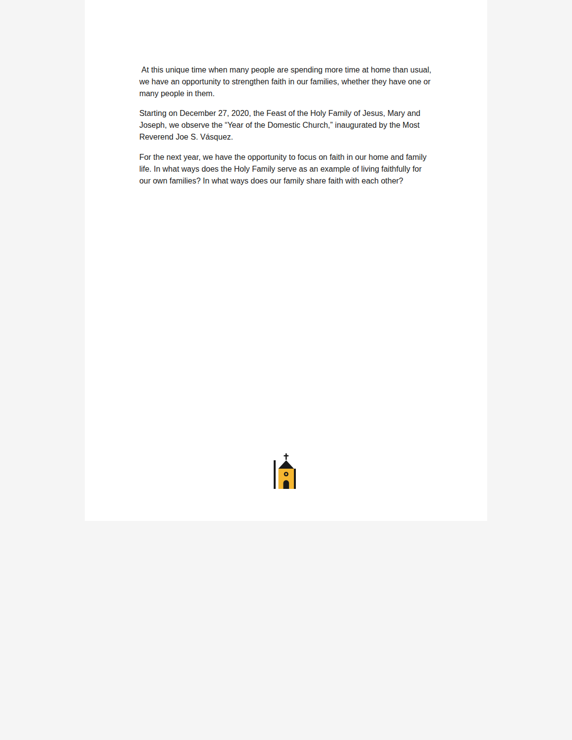At this unique time when many people are spending more time at home than usual, we have an opportunity to strengthen faith in our families, whether they have one or many people in them.
Starting on December 27, 2020, the Feast of the Holy Family of Jesus, Mary and Joseph, we observe the “Year of the Domestic Church,” inaugurated by the Most Reverend Joe S. Vásquez.
For the next year, we have the opportunity to focus on faith in our home and family life. In what ways does the Holy Family serve as an example of living faithfully for our own families? In what ways does our family share faith with each other?